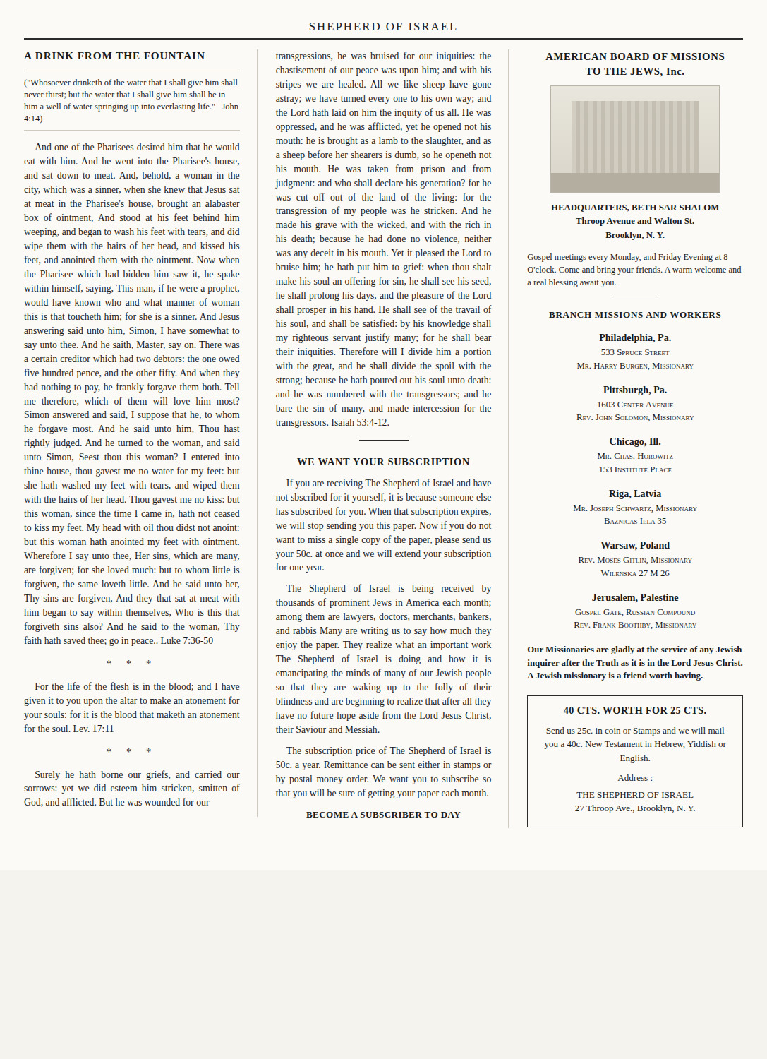SHEPHERD OF ISRAEL
A DRINK FROM THE FOUNTAIN
("Whosoever drinketh of the water that I shall give him shall never thirst; but the water that I shall give him shall be in him a well of water springing up into everlasting life." John 4:14)
And one of the Pharisees desired him that he would eat with him. And he went into the Pharisee's house, and sat down to meat. And, behold, a woman in the city, which was a sinner, when she knew that Jesus sat at meat in the Pharisee's house, brought an alabaster box of ointment, And stood at his feet behind him weeping, and began to wash his feet with tears, and did wipe them with the hairs of her head, and kissed his feet, and anointed them with the ointment. Now when the Pharisee which had bidden him saw it, he spake within himself, saying, This man, if he were a prophet, would have known who and what manner of woman this is that toucheth him; for she is a sinner. And Jesus answering said unto him, Simon, I have somewhat to say unto thee. And he saith, Master, say on. There was a certain creditor which had two debtors: the one owed five hundred pence, and the other fifty. And when they had nothing to pay, he frankly forgave them both. Tell me therefore, which of them will love him most? Simon answered and said, I suppose that he, to whom he forgave most. And he said unto him, Thou hast rightly judged. And he turned to the woman, and said unto Simon, Seest thou this woman? I entered into thine house, thou gavest me no water for my feet: but she hath washed my feet with tears, and wiped them with the hairs of her head. Thou gavest me no kiss: but this woman, since the time I came in, hath not ceased to kiss my feet. My head with oil thou didst not anoint: but this woman hath anointed my feet with ointment. Wherefore I say unto thee, Her sins, which are many, are forgiven; for she loved much: but to whom little is forgiven, the same loveth little. And he said unto her, Thy sins are forgiven, And they that sat at meat with him began to say within themselves, Who is this that forgiveth sins also? And he said to the woman, Thy faith hath saved thee; go in peace.. Luke 7:36-50
* * *
For the life of the flesh is in the blood; and I have given it to you upon the altar to make an atonement for your souls: for it is the blood that maketh an atonement for the soul. Lev. 17:11
* * *
Surely he hath borne our griefs, and carried our sorrows: yet we did esteem him stricken, smitten of God, and afflicted. But he was wounded for our
transgressions, he was bruised for our iniquities: the chastisement of our peace was upon him; and with his stripes we are healed. All we like sheep have gone astray; we have turned every one to his own way; and the Lord hath laid on him the inquity of us all. He was oppressed, and he was afflicted, yet he opened not his mouth: he is brought as a lamb to the slaughter, and as a sheep before her shearers is dumb, so he openeth not his mouth. He was taken from prison and from judgment: and who shall declare his generation? for he was cut off out of the land of the living: for the transgression of my people was he stricken. And he made his grave with the wicked, and with the rich in his death; because he had done no violence, neither was any deceit in his mouth. Yet it pleased the Lord to bruise him; he hath put him to grief: when thou shalt make his soul an offering for sin, he shall see his seed, he shall prolong his days, and the pleasure of the Lord shall prosper in his hand. He shall see of the travail of his soul, and shall be satisfied: by his knowledge shall my righteous servant justify many; for he shall bear their iniquities. Therefore will I divide him a portion with the great, and he shall divide the spoil with the strong; because he hath poured out his soul unto death: and he was numbered with the transgressors; and he bare the sin of many, and made intercession for the transgressors. Isaiah 53:4-12.
WE WANT YOUR SUBSCRIPTION
If you are receiving The Shepherd of Israel and have not sbscribed for it yourself, it is because someone else has subscribed for you. When that subscription expires, we will stop sending you this paper. Now if you do not want to miss a single copy of the paper, please send us your 50c. at once and we will extend your subscription for one year.
The Shepherd of Israel is being received by thousands of prominent Jews in America each month; among them are lawyers, doctors, merchants, bankers, and rabbis Many are writing us to say how much they enjoy the paper. They realize what an important work The Shepherd of Israel is doing and how it is emancipating the minds of many of our Jewish people so that they are waking up to the folly of their blindness and are beginning to realize that after all they have no future hope aside from the Lord Jesus Christ, their Saviour and Messiah.
The subscription price of The Shepherd of Israel is 50c. a year. Remittance can be sent either in stamps or by postal money order. We want you to subscribe so that you will be sure of getting your paper each month.
BECOME A SUBSCRIBER TO DAY
AMERICAN BOARD OF MISSIONS
TO THE JEWS, Inc.
HEADQUARTERS, BETH SAR SHALOM
Throop Avenue and Walton St.
Brooklyn, N. Y.
Gospel meetings every Monday, and Friday Evening at 8 O'clock. Come and bring your friends. A warm welcome and a real blessing await you.
BRANCH MISSIONS AND WORKERS
Philadelphia, Pa. 533 Spruce Street
Mr. Harry Burgen, Missionary
Pittsburgh, Pa. 1603 Center Avenue
Rev. John Solomon, Missionary
Chicago, Ill. Mr. Chas. Horowitz
153 Institute Place
Riga, Latvia Mr. Joseph Schwartz, Missionary
Baznicas Iela 35
Warsaw, Poland Rev. Moses Gitlin, Missionary
Wilenska 27 M 26
Jerusalem, Palestine Gospel Gate, Russian Compound
Rev. Frank Boothby, Missionary
Our Missionaries are gladly at the service of any Jewish inquirer after the Truth as it is in the Lord Jesus Christ. A Jewish missionary is a friend worth having.
40 CTS. WORTH FOR 25 CTS.
Send us 25c. in coin or Stamps and we will mail you a 40c. New Testament in Hebrew, Yiddish or English.
Address :
THE SHEPHERD OF ISRAEL
27 Throop Ave., Brooklyn, N. Y.